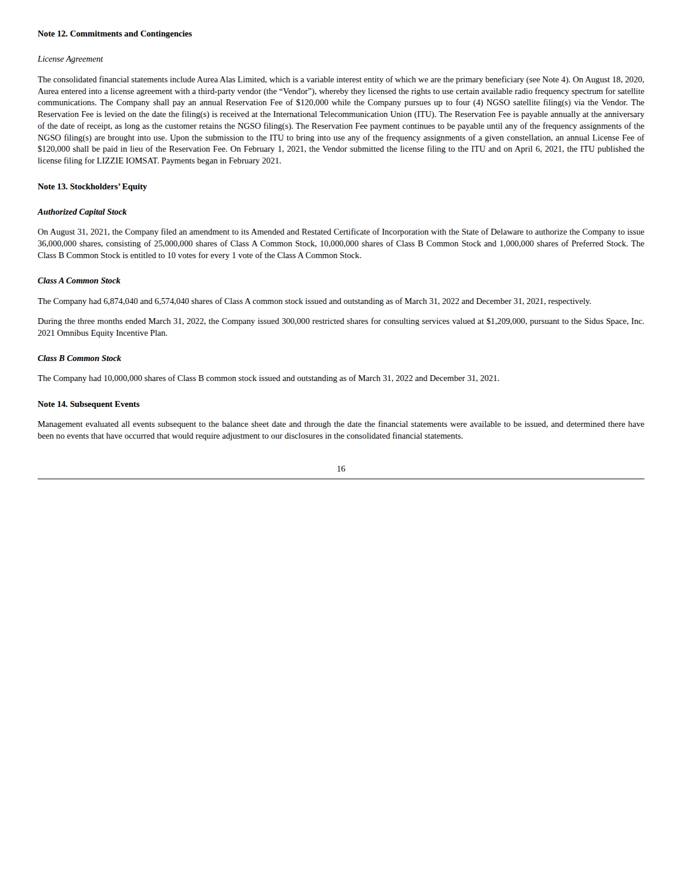Note 12. Commitments and Contingencies
License Agreement
The consolidated financial statements include Aurea Alas Limited, which is a variable interest entity of which we are the primary beneficiary (see Note 4). On August 18, 2020, Aurea entered into a license agreement with a third-party vendor (the “Vendor”), whereby they licensed the rights to use certain available radio frequency spectrum for satellite communications. The Company shall pay an annual Reservation Fee of $120,000 while the Company pursues up to four (4) NGSO satellite filing(s) via the Vendor. The Reservation Fee is levied on the date the filing(s) is received at the International Telecommunication Union (ITU). The Reservation Fee is payable annually at the anniversary of the date of receipt, as long as the customer retains the NGSO filing(s). The Reservation Fee payment continues to be payable until any of the frequency assignments of the NGSO filing(s) are brought into use. Upon the submission to the ITU to bring into use any of the frequency assignments of a given constellation, an annual License Fee of $120,000 shall be paid in lieu of the Reservation Fee. On February 1, 2021, the Vendor submitted the license filing to the ITU and on April 6, 2021, the ITU published the license filing for LIZZIE IOMSAT. Payments began in February 2021.
Note 13. Stockholders’ Equity
Authorized Capital Stock
On August 31, 2021, the Company filed an amendment to its Amended and Restated Certificate of Incorporation with the State of Delaware to authorize the Company to issue 36,000,000 shares, consisting of 25,000,000 shares of Class A Common Stock, 10,000,000 shares of Class B Common Stock and 1,000,000 shares of Preferred Stock. The Class B Common Stock is entitled to 10 votes for every 1 vote of the Class A Common Stock.
Class A Common Stock
The Company had 6,874,040 and 6,574,040 shares of Class A common stock issued and outstanding as of March 31, 2022 and December 31, 2021, respectively.
During the three months ended March 31, 2022, the Company issued 300,000 restricted shares for consulting services valued at $1,209,000, pursuant to the Sidus Space, Inc. 2021 Omnibus Equity Incentive Plan.
Class B Common Stock
The Company had 10,000,000 shares of Class B common stock issued and outstanding as of March 31, 2022 and December 31, 2021.
Note 14. Subsequent Events
Management evaluated all events subsequent to the balance sheet date and through the date the financial statements were available to be issued, and determined there have been no events that have occurred that would require adjustment to our disclosures in the consolidated financial statements.
16